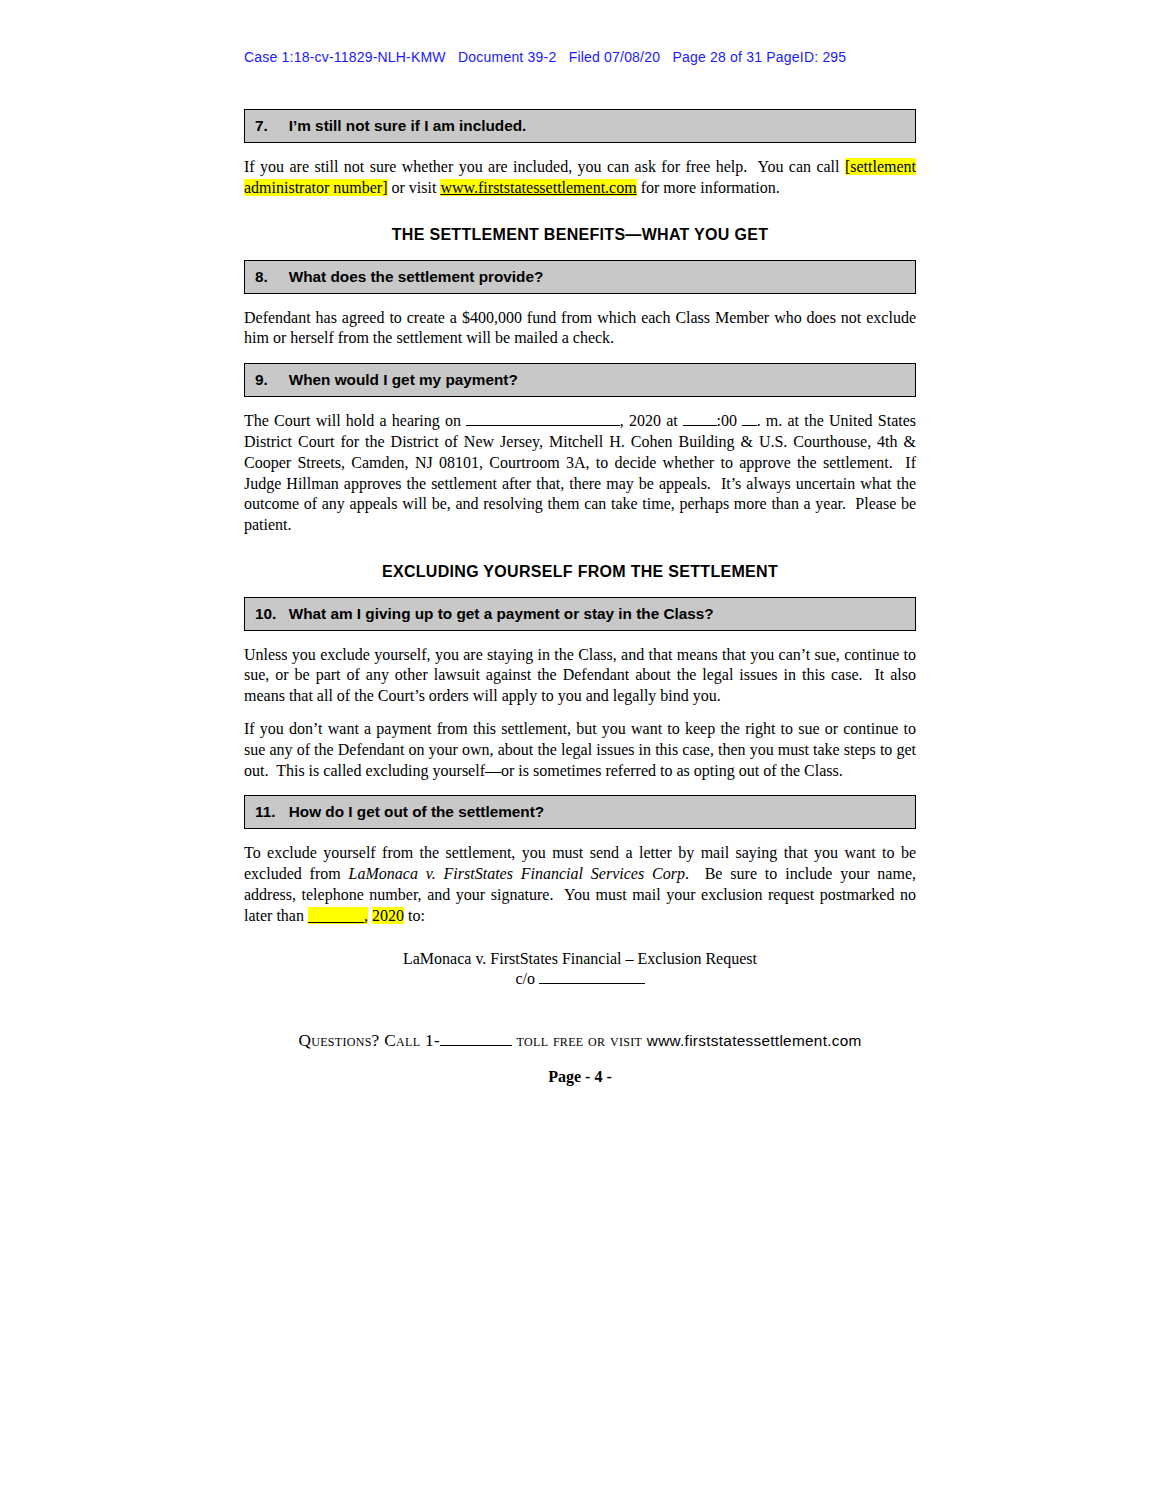Case 1:18-cv-11829-NLH-KMW Document 39-2 Filed 07/08/20 Page 28 of 31 PageID: 295
7. I’m still not sure if I am included.
If you are still not sure whether you are included, you can ask for free help. You can call [settlement administrator number] or visit www.firststatessettlement.com for more information.
THE SETTLEMENT BENEFITS—WHAT YOU GET
8. What does the settlement provide?
Defendant has agreed to create a $400,000 fund from which each Class Member who does not exclude him or herself from the settlement will be mailed a check.
9. When would I get my payment?
The Court will hold a hearing on , 2020 at :00 . m. at the United States District Court for the District of New Jersey, Mitchell H. Cohen Building & U.S. Courthouse, 4th & Cooper Streets, Camden, NJ 08101, Courtroom 3A, to decide whether to approve the settlement. If Judge Hillman approves the settlement after that, there may be appeals. It’s always uncertain what the outcome of any appeals will be, and resolving them can take time, perhaps more than a year. Please be patient.
EXCLUDING YOURSELF FROM THE SETTLEMENT
10. What am I giving up to get a payment or stay in the Class?
Unless you exclude yourself, you are staying in the Class, and that means that you can’t sue, continue to sue, or be part of any other lawsuit against the Defendant about the legal issues in this case. It also means that all of the Court’s orders will apply to you and legally bind you.
If you don’t want a payment from this settlement, but you want to keep the right to sue or continue to sue any of the Defendant on your own, about the legal issues in this case, then you must take steps to get out. This is called excluding yourself—or is sometimes referred to as opting out of the Class.
11. How do I get out of the settlement?
To exclude yourself from the settlement, you must send a letter by mail saying that you want to be excluded from LaMonaca v. FirstStates Financial Services Corp. Be sure to include your name, address, telephone number, and your signature. You must mail your exclusion request postmarked no later than _______, 2020 to:
LaMonaca v. FirstStates Financial – Exclusion Request
c/o
Questions? Call 1- toll free or visit www.firststatessettlement.com
Page - 4 -